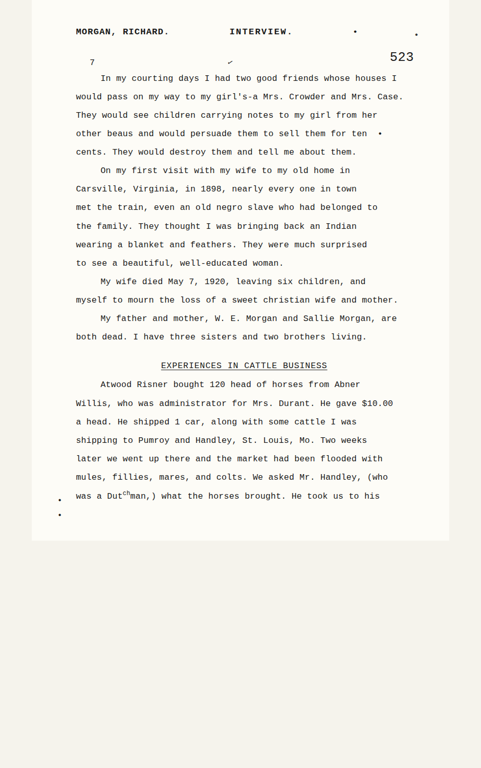•
MORGAN, RICHARD. INTERVIEW. •
523
7 ✓
In my courting days I had two good friends whose houses I
would pass on my way to my girl's-a Mrs. Crowder and Mrs. Case.
They would see children carrying notes to my girl from her
other beaus and would persuade them to sell them for ten •
cents. They would destroy them and tell me about them.
On my first visit with my wife to my old home in
Carsville, Virginia, in 1898, nearly every one in town
met the train, even an old negro slave who had belonged to
the family. They thought I was bringing back an Indian
wearing a blanket and feathers. They were much surprised
to see a beautiful, well-educated woman.
My wife died May 7, 1920, leaving six children, and
myself to mourn the loss of a sweet christian wife and mother.
My father and mother, W. E. Morgan and Sallie Morgan, are
both dead. I have three sisters and two brothers living.
EXPERIENCES IN CATTLE BUSINESS
Atwood Risner bought 120 head of horses from Abner
Willis, who was administrator for Mrs. Durant. He gave $10.00
a head. He shipped 1 car, along with some cattle I was
shipping to Pumroy and Handley, St. Louis, Mo. Two weeks
later we went up there and the market had been flooded with
mules, fillies, mares, and colts. We asked Mr. Handley, (who
was a Dutchman,) what the horses brought. He took us to his
•
•